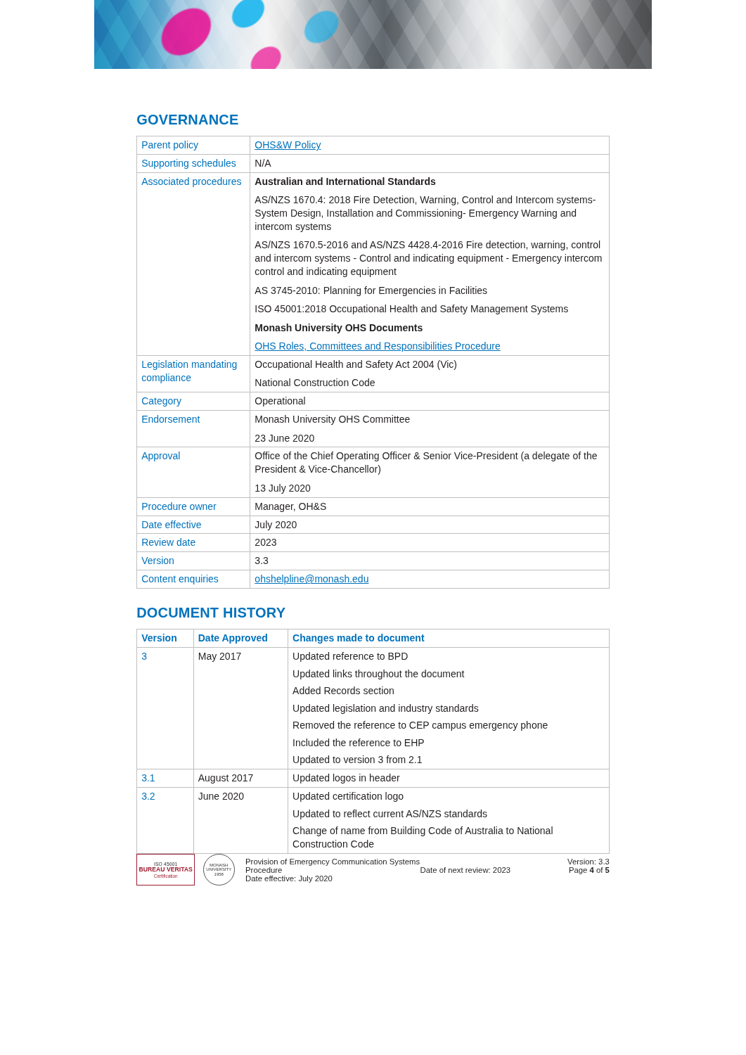GOVERNANCE
| Parent policy | OHS&W Policy |
| Supporting schedules | N/A |
| Associated procedures | Australian and International Standards AS/NZS 1670.4: 2018 Fire Detection, Warning, Control and Intercom systems- System Design, Installation and Commissioning- Emergency Warning and intercom systems AS/NZS 1670.5-2016 and AS/NZS 4428.4-2016 Fire detection, warning, control and intercom systems - Control and indicating equipment - Emergency intercom control and indicating equipment AS 3745-2010: Planning for Emergencies in Facilities ISO 45001:2018 Occupational Health and Safety Management Systems Monash University OHS Documents OHS Roles, Committees and Responsibilities Procedure |
| Legislation mandating compliance | Occupational Health and Safety Act 2004 (Vic) National Construction Code |
| Category | Operational |
| Endorsement | Monash University OHS Committee 23 June 2020 |
| Approval | Office of the Chief Operating Officer & Senior Vice-President (a delegate of the President & Vice-Chancellor) 13 July 2020 |
| Procedure owner | Manager, OH&S |
| Date effective | July 2020 |
| Review date | 2023 |
| Version | 3.3 |
| Content enquiries | ohshelpline@monash.edu |
DOCUMENT HISTORY
| Version | Date Approved | Changes made to document |
| --- | --- | --- |
| 3 | May 2017 | Updated reference to BPD Updated links throughout the document Added Records section Updated legislation and industry standards Removed the reference to CEP campus emergency phone Included the reference to EHP Updated to version 3 from 2.1 |
| 3.1 | August 2017 | Updated logos in header |
| 3.2 | June 2020 | Updated certification logo Updated to reflect current AS/NZS standards Change of name from Building Code of Australia to National Construction Code |
ISO 45001
BUREAU VERITAS
Certification
MONASH
UNIVERSITY
1958
Provision of Emergency Communication Systems Procedure
Date effective: July 2020
Date of next review: 2023
Version: 3.3
Page 4 of 5